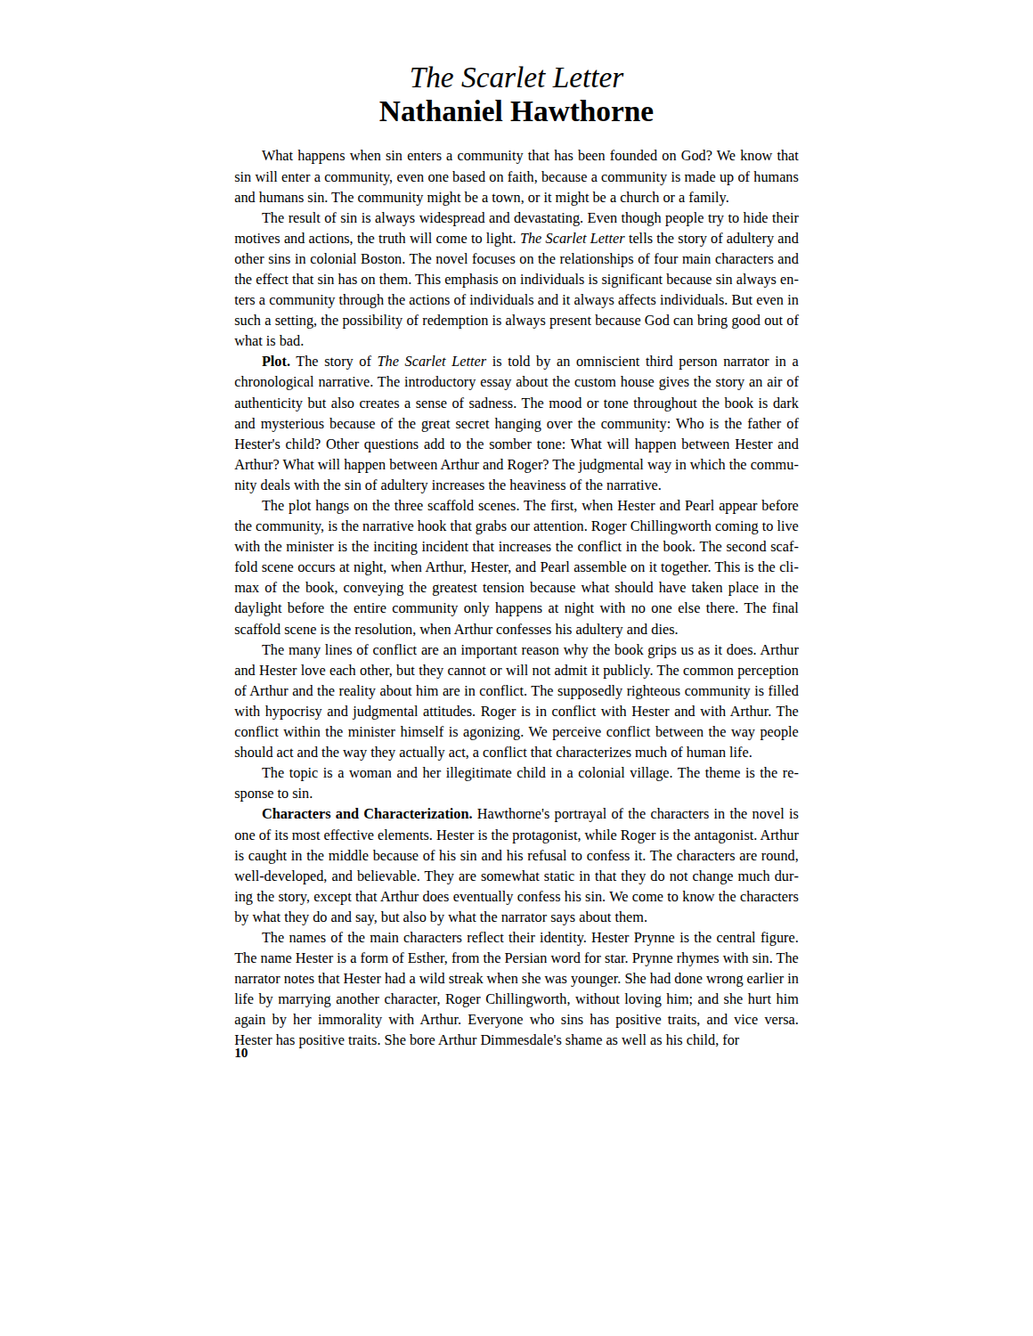The Scarlet Letter
Nathaniel Hawthorne
What happens when sin enters a community that has been founded on God? We know that sin will enter a community, even one based on faith, because a community is made up of humans and humans sin. The community might be a town, or it might be a church or a family.
The result of sin is always widespread and devastating. Even though people try to hide their motives and actions, the truth will come to light. The Scarlet Letter tells the story of adultery and other sins in colonial Boston. The novel focuses on the relationships of four main characters and the effect that sin has on them. This emphasis on individuals is significant because sin always enters a community through the actions of individuals and it always affects individuals. But even in such a setting, the possibility of redemption is always present because God can bring good out of what is bad.
Plot. The story of The Scarlet Letter is told by an omniscient third person narrator in a chronological narrative. The introductory essay about the custom house gives the story an air of authenticity but also creates a sense of sadness. The mood or tone throughout the book is dark and mysterious because of the great secret hanging over the community: Who is the father of Hester's child? Other questions add to the somber tone: What will happen between Hester and Arthur? What will happen between Arthur and Roger? The judgmental way in which the community deals with the sin of adultery increases the heaviness of the narrative.
The plot hangs on the three scaffold scenes. The first, when Hester and Pearl appear before the community, is the narrative hook that grabs our attention. Roger Chillingworth coming to live with the minister is the inciting incident that increases the conflict in the book. The second scaffold scene occurs at night, when Arthur, Hester, and Pearl assemble on it together. This is the climax of the book, conveying the greatest tension because what should have taken place in the daylight before the entire community only happens at night with no one else there. The final scaffold scene is the resolution, when Arthur confesses his adultery and dies.
The many lines of conflict are an important reason why the book grips us as it does. Arthur and Hester love each other, but they cannot or will not admit it publicly. The common perception of Arthur and the reality about him are in conflict. The supposedly righteous community is filled with hypocrisy and judgmental attitudes. Roger is in conflict with Hester and with Arthur. The conflict within the minister himself is agonizing. We perceive conflict between the way people should act and the way they actually act, a conflict that characterizes much of human life.
The topic is a woman and her illegitimate child in a colonial village. The theme is the response to sin.
Characters and Characterization. Hawthorne's portrayal of the characters in the novel is one of its most effective elements. Hester is the protagonist, while Roger is the antagonist. Arthur is caught in the middle because of his sin and his refusal to confess it. The characters are round, well-developed, and believable. They are somewhat static in that they do not change much during the story, except that Arthur does eventually confess his sin. We come to know the characters by what they do and say, but also by what the narrator says about them.
The names of the main characters reflect their identity. Hester Prynne is the central figure. The name Hester is a form of Esther, from the Persian word for star. Prynne rhymes with sin. The narrator notes that Hester had a wild streak when she was younger. She had done wrong earlier in life by marrying another character, Roger Chillingworth, without loving him; and she hurt him again by her immorality with Arthur. Everyone who sins has positive traits, and vice versa. Hester has positive traits. She bore Arthur Dimmesdale's shame as well as his child, for
10